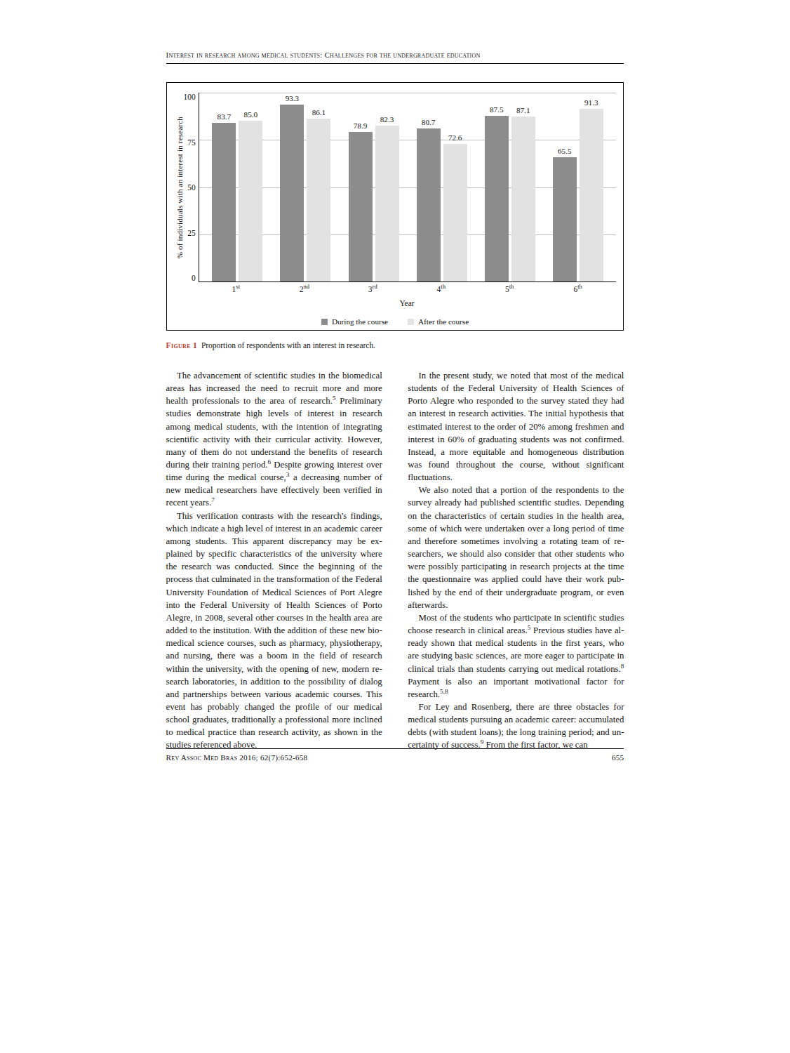Interest in research among medical students: Challenges for the undergraduate education
% of individuals with an interest in research
100
75
50
25
0
83.7
85.0
93.3
86.1
78.9
82.3
80.7
72.6
87.5
87.1
65.5
91.3
1st 2nd 3rd 4th 5th 6th
Year
During the course After the course
Figure 1 Proportion of respondents with an interest in research.
The advancement of scientific studies in the biomedical areas has increased the need to recruit more and more health professionals to the area of research.5 Preliminary studies demonstrate high levels of interest in research among medical students, with the intention of integrating scientific activity with their curricular activity. However, many of them do not understand the benefits of research during their training period.6 Despite growing interest over time during the medical course,3 a decreasing number of new medical researchers have effectively been verified in recent years.7
This verification contrasts with the research's findings, which indicate a high level of interest in an academic career among students. This apparent discrepancy may be explained by specific characteristics of the university where the research was conducted. Since the beginning of the process that culminated in the transformation of the Federal University Foundation of Medical Sciences of Port Alegre into the Federal University of Health Sciences of Porto Alegre, in 2008, several other courses in the health area are added to the institution. With the addition of these new biomedical science courses, such as pharmacy, physiotherapy, and nursing, there was a boom in the field of research within the university, with the opening of new, modern research laboratories, in addition to the possibility of dialog and partnerships between various academic courses. This event has probably changed the profile of our medical school graduates, traditionally a professional more inclined to medical practice than research activity, as shown in the studies referenced above.
In the present study, we noted that most of the medical students of the Federal University of Health Sciences of Porto Alegre who responded to the survey stated they had an interest in research activities. The initial hypothesis that estimated interest to the order of 20% among freshmen and interest in 60% of graduating students was not confirmed. Instead, a more equitable and homogeneous distribution was found throughout the course, without significant fluctuations.
We also noted that a portion of the respondents to the survey already had published scientific studies. Depending on the characteristics of certain studies in the health area, some of which were undertaken over a long period of time and therefore sometimes involving a rotating team of researchers, we should also consider that other students who were possibly participating in research projects at the time the questionnaire was applied could have their work published by the end of their undergraduate program, or even afterwards.
Most of the students who participate in scientific studies choose research in clinical areas.5 Previous studies have already shown that medical students in the first years, who are studying basic sciences, are more eager to participate in clinical trials than students carrying out medical rotations.8 Payment is also an important motivational factor for research.5,8
For Ley and Rosenberg, there are three obstacles for medical students pursuing an academic career: accumulated debts (with student loans); the long training period; and uncertainty of success.9 From the first factor, we can
Rev Assoc Med Bras 2016; 62(7):652-658
655